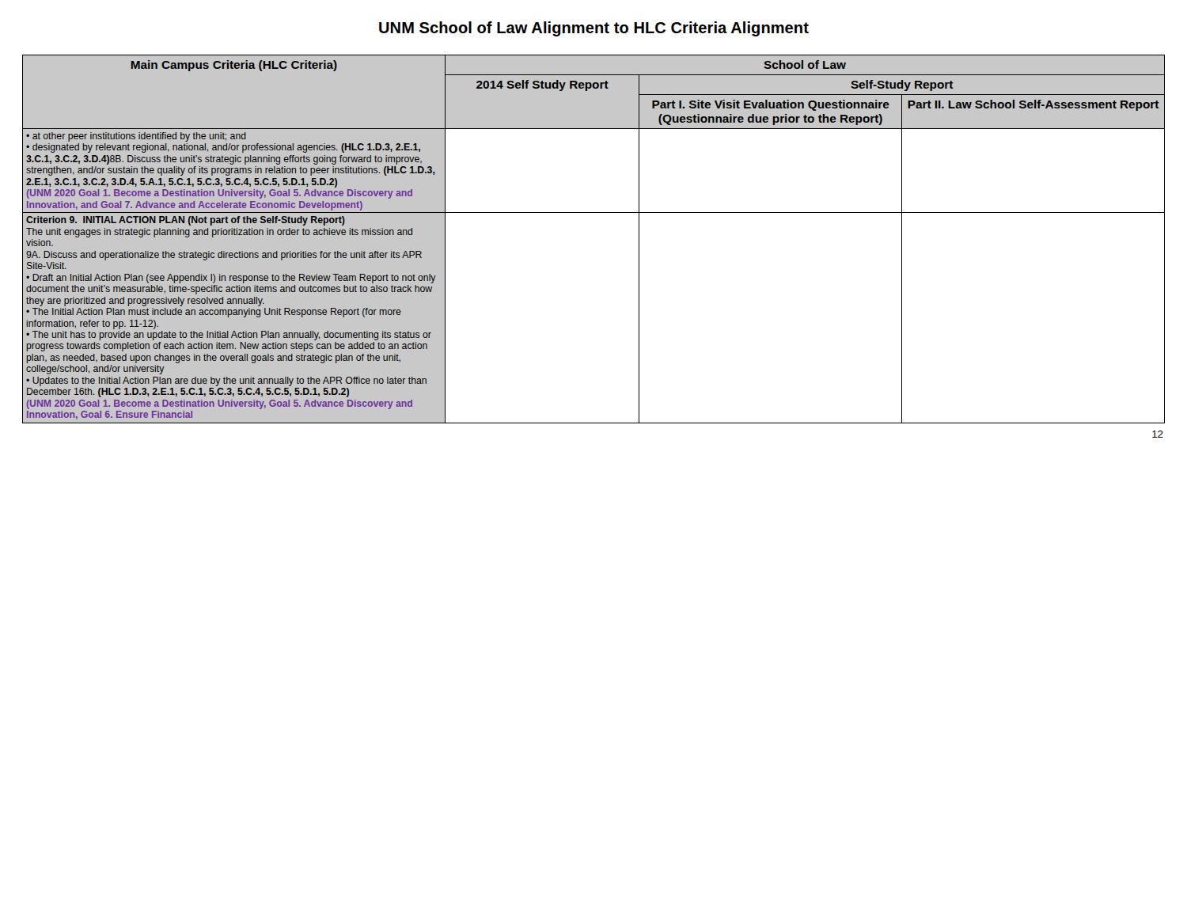UNM School of Law Alignment to HLC Criteria Alignment
| Main Campus Criteria (HLC Criteria) | School of Law |
| --- | --- |
| 2014 Self Study Report | Self-Study Report |
| Part I. Site Visit Evaluation Questionnaire (Questionnaire due prior to the Report) | Part II. Law School Self-Assessment Report |
| • at other peer institutions identified by the unit; and • designated by relevant regional, national, and/or professional agencies. (HLC 1.D.3, 2.E.1, 3.C.1, 3.C.2, 3.D.4) 8B. Discuss the unit’s strategic planning efforts going forward to improve, strengthen, and/or sustain the quality of its programs in relation to peer institutions. (HLC 1.D.3, 2.E.1, 3.C.1, 3.C.2, 3.D.4, 5.A.1, 5.C.1, 5.C.3, 5.C.4, 5.C.5, 5.D.1, 5.D.2) (UNM 2020 Goal 1. Become a Destination University, Goal 5. Advance Discovery and Innovation, and Goal 7. Advance and Accelerate Economic Development) | | | |
| Criterion 9. INITIAL ACTION PLAN (Not part of the Self-Study Report) The unit engages in strategic planning and prioritization in order to achieve its mission and vision. 9A. Discuss and operationalize the strategic directions and priorities for the unit after its APR Site-Visit. • Draft an Initial Action Plan (see Appendix I) in response to the Review Team Report to not only document the unit’s measurable, time-specific action items and outcomes but to also track how they are prioritized and progressively resolved annually. • The Initial Action Plan must include an accompanying Unit Response Report (for more information, refer to pp. 11-12). • The unit has to provide an update to the Initial Action Plan annually, documenting its status or progress towards completion of each action item. New action steps can be added to an action plan, as needed, based upon changes in the overall goals and strategic plan of the unit, college/school, and/or university • Updates to the Initial Action Plan are due by the unit annually to the APR Office no later than December 16th. (HLC 1.D.3, 2.E.1, 5.C.1, 5.C.3, 5.C.4, 5.C.5, 5.D.1, 5.D.2) (UNM 2020 Goal 1. Become a Destination University, Goal 5. Advance Discovery and Innovation, Goal 6. Ensure Financial | | | |
12